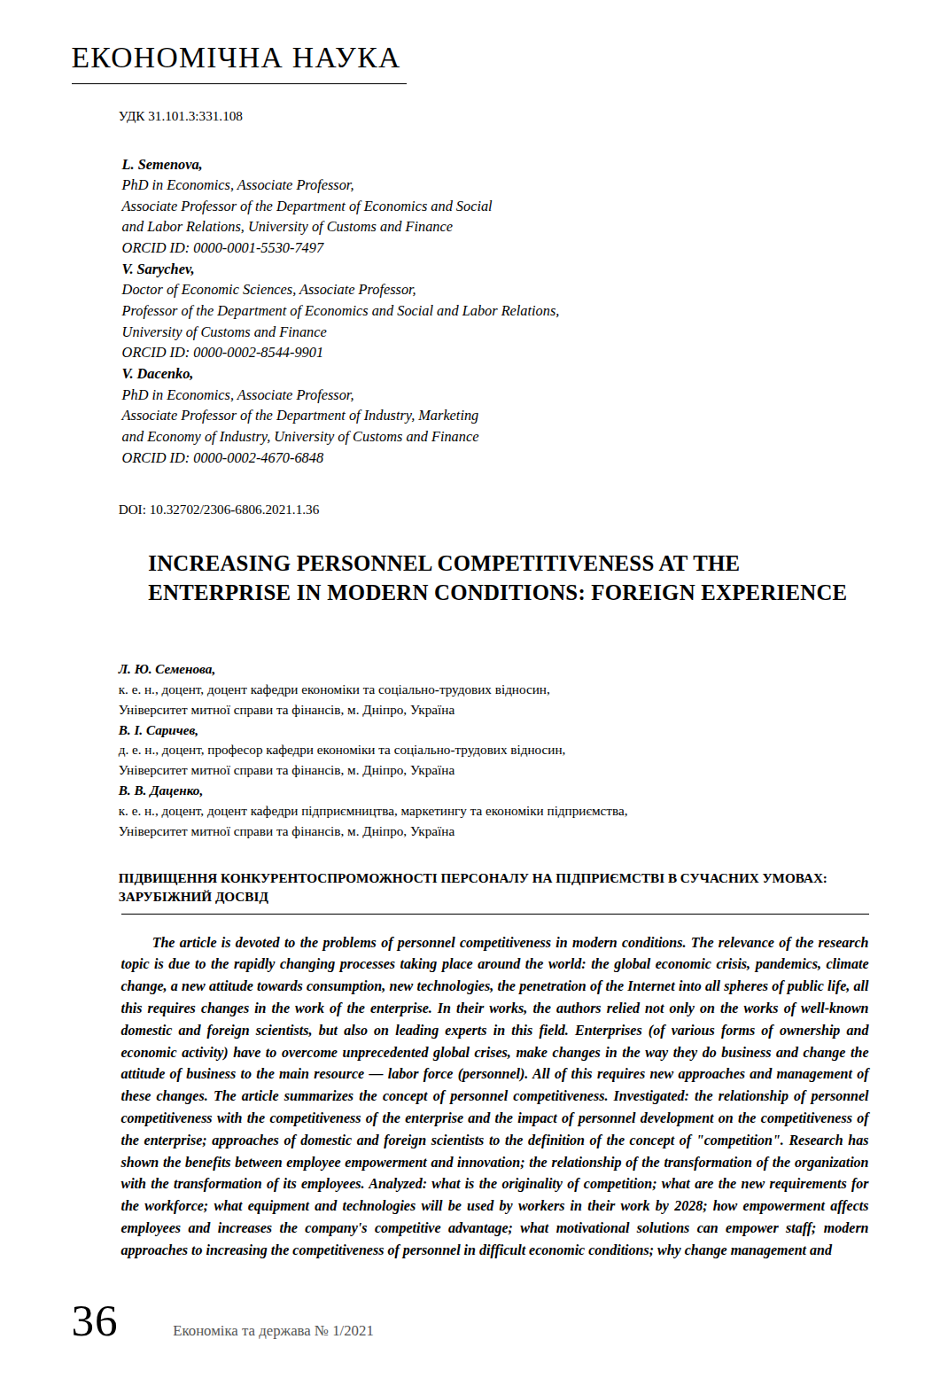ЕКОНОМІЧНА НАУКА
УДК 31.101.3:331.108
L. Semenova,
PhD in Economics, Associate Professor,
Associate Professor of the Department of Economics and Social
and Labor Relations, University of Customs and Finance
ORCID ID: 0000-0001-5530-7497
V. Sarychev,
Doctor of Economic Sciences, Associate Professor,
Professor of the Department of Economics and Social and Labor Relations,
University of Customs and Finance
ORCID ID: 0000-0002-8544-9901
V. Dacenko,
PhD in Economics, Associate Professor,
Associate Professor of the Department of Industry, Marketing
and Economy of Industry, University of Customs and Finance
ORCID ID: 0000-0002-4670-6848
DOI: 10.32702/2306-6806.2021.1.36
Increasing personnel competitiveness at the enterprise in modern conditions: foreign experience
Л. Ю. Семенова,
к. е. н., доцент, доцент кафедри економіки та соціально-трудових відносин,
Університет митної справи та фінансів, м. Дніпро, Україна
В. І. Саричев,
д. е. н., доцент, професор кафедри економіки та соціально-трудових відносин,
Університет митної справи та фінансів, м. Дніпро, Україна
В. В. Даценко,
к. е. н., доцент, доцент кафедри підприємництва, маркетингу та економіки підприємства,
Університет митної справи та фінансів, м. Дніпро, Україна
ПІДВИЩЕННЯ КОНКУРЕНТОСПРОМОЖНОСТІ ПЕРСОНАЛУ НА ПІДПРИЄМСТВІ В СУЧАСНИХ УМОВАХ: ЗАРУБІЖНИЙ ДОСВІД
The article is devoted to the problems of personnel competitiveness in modern conditions. The relevance of the research topic is due to the rapidly changing processes taking place around the world: the global economic crisis, pandemics, climate change, a new attitude towards consumption, new technologies, the penetration of the Internet into all spheres of public life, all this requires changes in the work of the enterprise. In their works, the authors relied not only on the works of well-known domestic and foreign scientists, but also on leading experts in this field. Enterprises (of various forms of ownership and economic activity) have to overcome unprecedented global crises, make changes in the way they do business and change the attitude of business to the main resource — labor force (personnel). All of this requires new approaches and management of these changes. The article summarizes the concept of personnel competitiveness. Investigated: the relationship of personnel competitiveness with the competitiveness of the enterprise and the impact of personnel development on the competitiveness of the enterprise; approaches of domestic and foreign scientists to the definition of the concept of "competition". Research has shown the benefits between employee empowerment and innovation; the relationship of the transformation of the organization with the transformation of its employees. Analyzed: what is the originality of competition; what are the new requirements for the workforce; what equipment and technologies will be used by workers in their work by 2028; how empowerment affects employees and increases the company's competitive advantage; what motivational solutions can empower staff; modern approaches to increasing the competitiveness of personnel in difficult economic conditions; why change management and
36 Економіка та держава № 1/2021